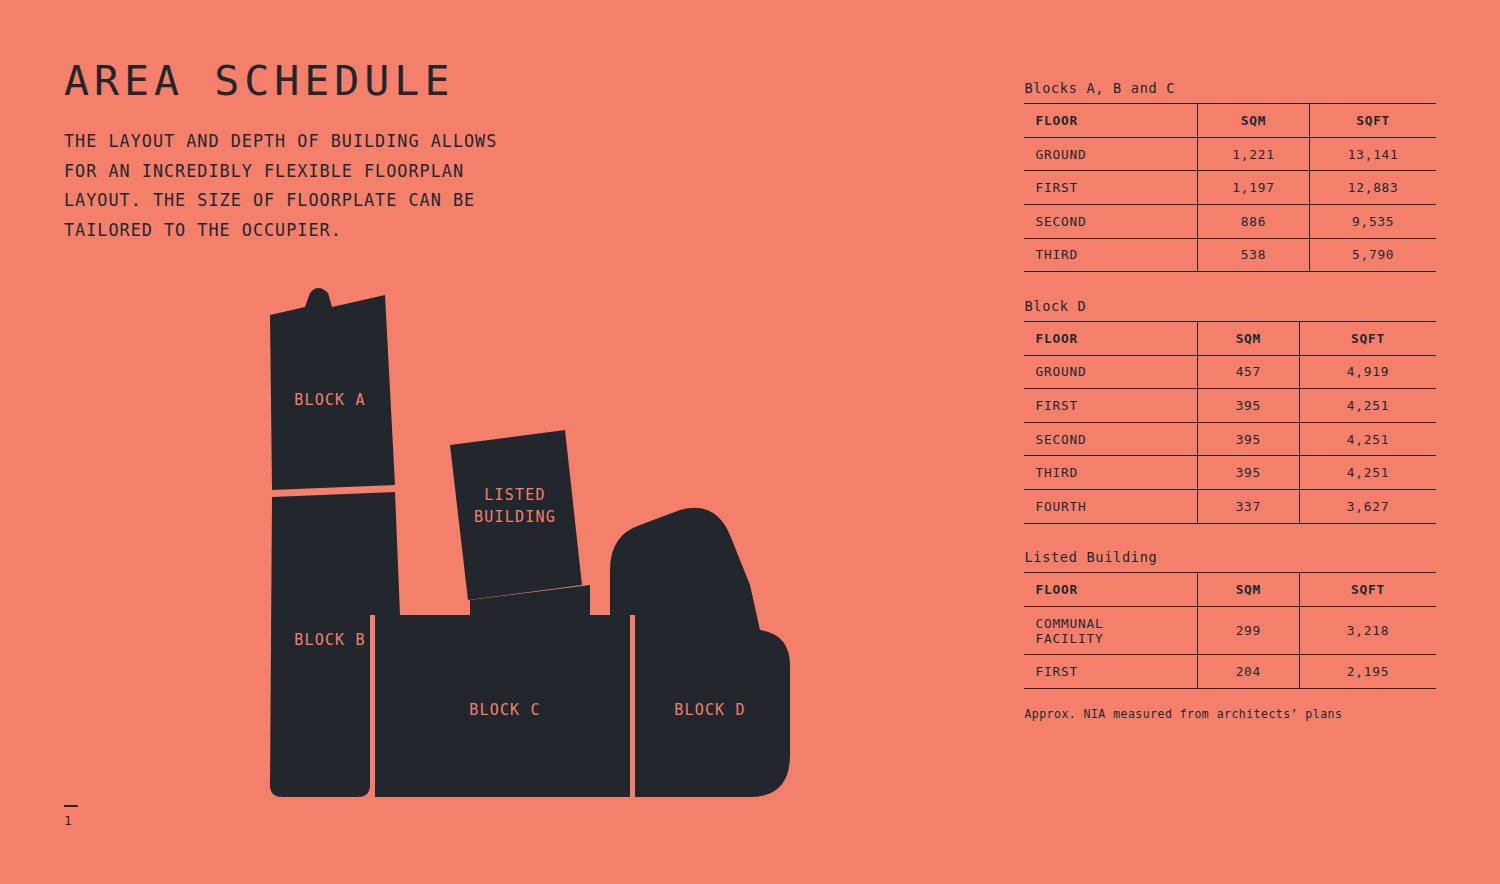AREA SCHEDULE
THE LAYOUT AND DEPTH OF BUILDING ALLOWS FOR AN INCREDIBLY FLEXIBLE FLOORPLAN LAYOUT. THE SIZE OF FLOORPLATE CAN BE TAILORED TO THE OCCUPIER.
BLOCK A BLOCK B LISTED BUILDING BLOCK C BLOCK D
1
Blocks A, B and C
| FLOOR | SQM | SQFT |
| --- | --- | --- |
| GROUND | 1,221 | 13,141 |
| FIRST | 1,197 | 12,883 |
| SECOND | 886 | 9,535 |
| THIRD | 538 | 5,790 |
Block D
| FLOOR | SQM | SQFT |
| --- | --- | --- |
| GROUND | 457 | 4,919 |
| FIRST | 395 | 4,251 |
| SECOND | 395 | 4,251 |
| THIRD | 395 | 4,251 |
| FOURTH | 337 | 3,627 |
Listed Building
| FLOOR | SQM | SQFT |
| --- | --- | --- |
| COMMUNAL FACILITY | 299 | 3,218 |
| FIRST | 204 | 2,195 |
Approx. NIA measured from architects’ plans